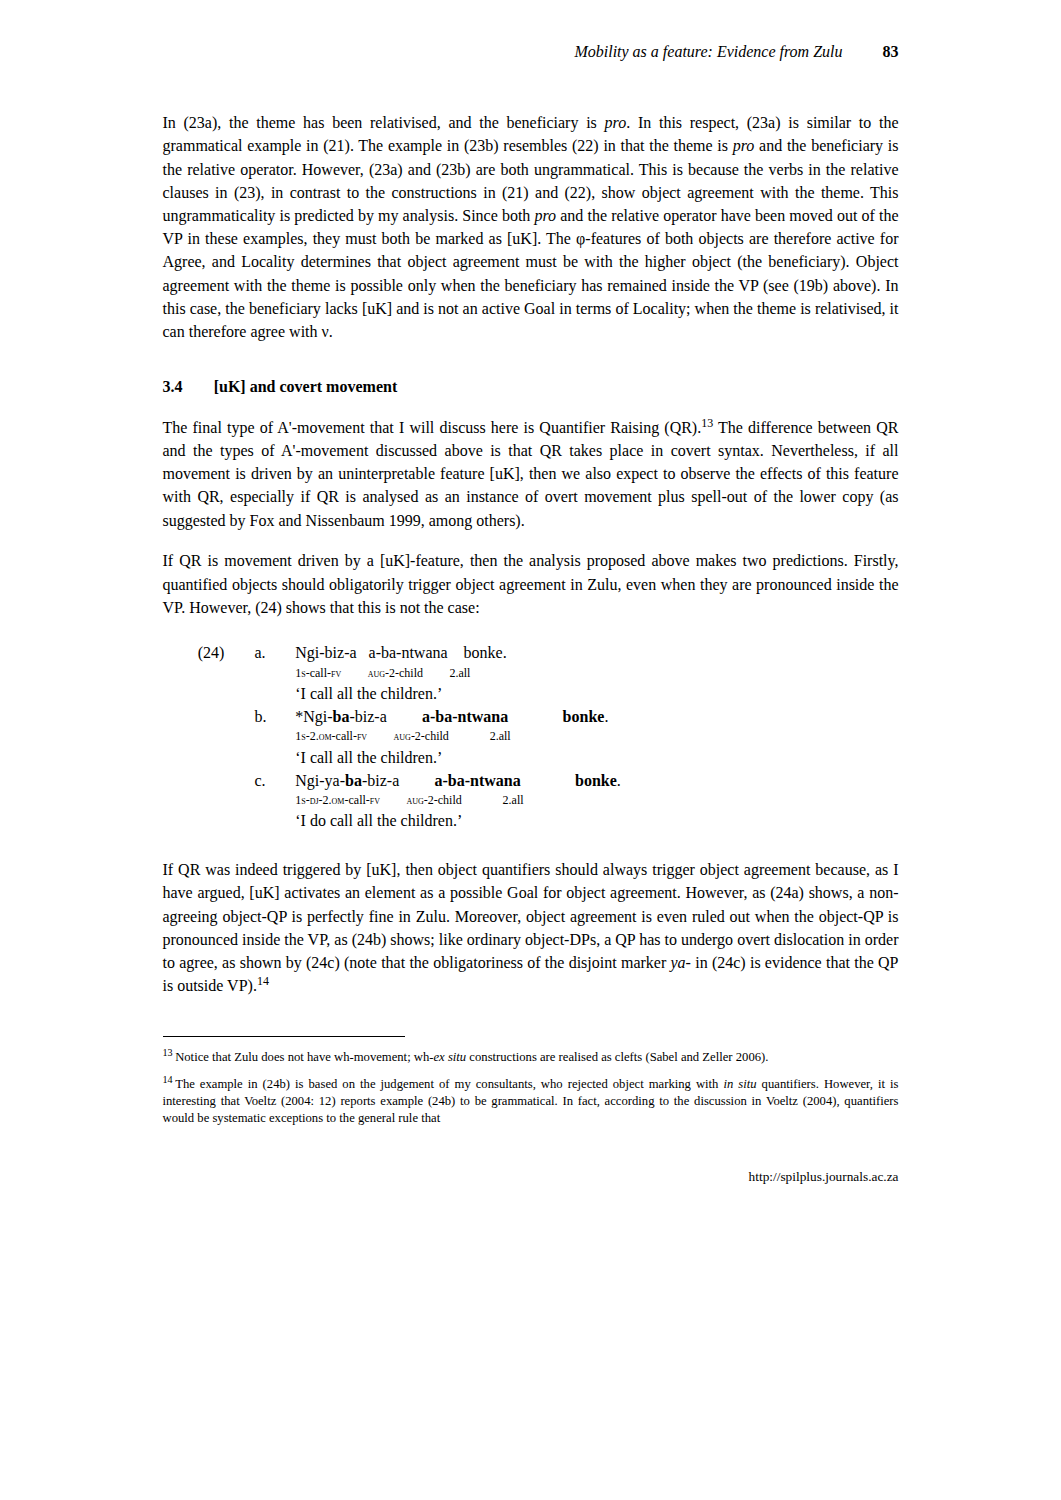Mobility as a feature: Evidence from Zulu 83
In (23a), the theme has been relativised, and the beneficiary is pro. In this respect, (23a) is similar to the grammatical example in (21). The example in (23b) resembles (22) in that the theme is pro and the beneficiary is the relative operator. However, (23a) and (23b) are both ungrammatical. This is because the verbs in the relative clauses in (23), in contrast to the constructions in (21) and (22), show object agreement with the theme. This ungrammaticality is predicted by my analysis. Since both pro and the relative operator have been moved out of the VP in these examples, they must both be marked as [uK]. The φ-features of both objects are therefore active for Agree, and Locality determines that object agreement must be with the higher object (the beneficiary). Object agreement with the theme is possible only when the beneficiary has remained inside the VP (see (19b) above). In this case, the beneficiary lacks [uK] and is not an active Goal in terms of Locality; when the theme is relativised, it can therefore agree with ν.
3.4[uK] and covert movement
The final type of A'-movement that I will discuss here is Quantifier Raising (QR).13 The difference between QR and the types of A'-movement discussed above is that QR takes place in covert syntax. Nevertheless, if all movement is driven by an uninterpretable feature [uK], then we also expect to observe the effects of this feature with QR, especially if QR is analysed as an instance of overt movement plus spell-out of the lower copy (as suggested by Fox and Nissenbaum 1999, among others).
If QR is movement driven by a [uK]-feature, then the analysis proposed above makes two predictions. Firstly, quantified objects should obligatorily trigger object agreement in Zulu, even when they are pronounced inside the VP. However, (24) shows that this is not the case:
| (24) | a. | Ngi-biz-a a-ba-ntwana bonke. 1 s -call- fv aug -2-child 2.all ‘I call all the children.’ |
| | b. | *Ngi- ba -biz-a a-ba-ntwana bonke . 1 s -2. om -call- fv aug -2-child 2.all ‘I call all the children.’ |
| | c. | Ngi-ya- ba -biz-a a-ba-ntwana bonke . 1 s - dj -2. om -call- fv aug -2-child 2.all ‘I do call all the children.’ |
If QR was indeed triggered by [uK], then object quantifiers should always trigger object agreement because, as I have argued, [uK] activates an element as a possible Goal for object agreement. However, as (24a) shows, a non-agreeing object-QP is perfectly fine in Zulu. Moreover, object agreement is even ruled out when the object-QP is pronounced inside the VP, as (24b) shows; like ordinary object-DPs, a QP has to undergo overt dislocation in order to agree, as shown by (24c) (note that the obligatoriness of the disjoint marker ya- in (24c) is evidence that the QP is outside VP).14
13 Notice that Zulu does not have wh-movement; wh-ex situ constructions are realised as clefts (Sabel and Zeller 2006).
14 The example in (24b) is based on the judgement of my consultants, who rejected object marking with in situ quantifiers. However, it is interesting that Voeltz (2004: 12) reports example (24b) to be grammatical. In fact, according to the discussion in Voeltz (2004), quantifiers would be systematic exceptions to the general rule that
http://spilplus.journals.ac.za